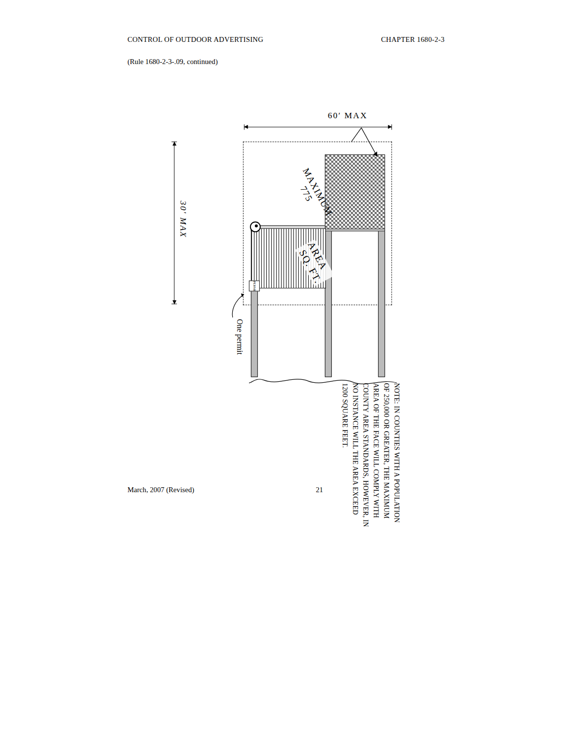Control of Outdoor Advertising
Chapter 1680-2-3
(Rule 1680-2-3-.09, continued)
60′ MAX
30′ MAX
PERMIT
One permit
AREASQ. FT.
MAXIMUM775
NOTE: IN COUNTIES WITH A POPULATION OF 250,000 OR GREATER, THE MAXIMUM AREA OF THE FACE WILL COMPLY WITH COUNTY AREA STANDARDS, HOWEVER, IN NO INSTANCE WILL THE AREA EXCEED 1200 SQUARE FEET.
March, 2007 (Revised)
21